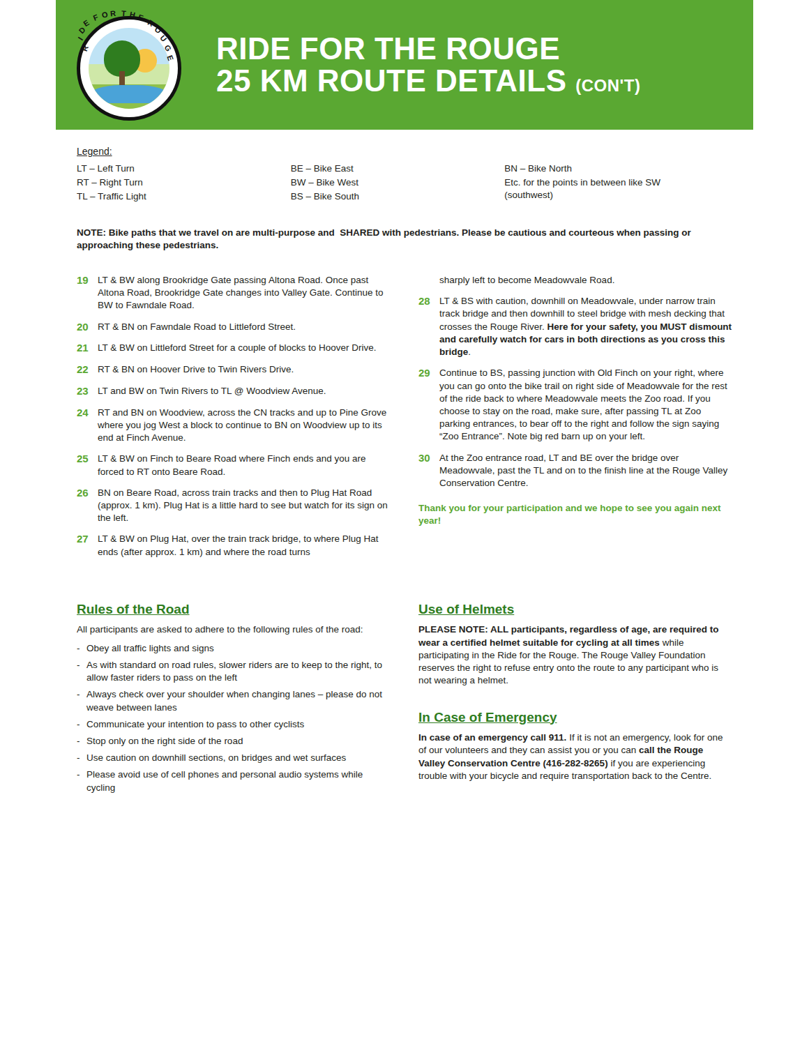R I D E F O R T H E R O U G E
Ride for the Rouge
25 km Route Details (Con't)
Legend:
LT – Left Turn
RT – Right Turn
TL – Traffic Light
BE – Bike East
BW – Bike West
BS – Bike South
BN – Bike North
Etc. for the points in between like SW (southwest)
NOTE: Bike paths that we travel on are multi-purpose and SHARED with pedestrians. Please be cautious and courteous when passing or approaching these pedestrians.
19 LT & BW along Brookridge Gate passing Altona Road. Once past Altona Road, Brookridge Gate changes into Valley Gate. Continue to BW to Fawndale Road.
20 RT & BN on Fawndale Road to Littleford Street.
21 LT & BW on Littleford Street for a couple of blocks to Hoover Drive.
22 RT & BN on Hoover Drive to Twin Rivers Drive.
23 LT and BW on Twin Rivers to TL @ Woodview Avenue.
24 RT and BN on Woodview, across the CN tracks and up to Pine Grove where you jog West a block to continue to BN on Woodview up to its end at Finch Avenue.
25 LT & BW on Finch to Beare Road where Finch ends and you are forced to RT onto Beare Road.
26 BN on Beare Road, across train tracks and then to Plug Hat Road (approx. 1 km). Plug Hat is a little hard to see but watch for its sign on the left.
27 LT & BW on Plug Hat, over the train track bridge, to where Plug Hat ends (after approx. 1 km) and where the road turns
sharply left to become Meadowvale Road.
28 LT & BS with caution, downhill on Meadowvale, under narrow train track bridge and then downhill to steel bridge with mesh decking that crosses the Rouge River. Here for your safety, you MUST dismount and carefully watch for cars in both directions as you cross this bridge.
29 Continue to BS, passing junction with Old Finch on your right, where you can go onto the bike trail on right side of Meadowvale for the rest of the ride back to where Meadowvale meets the Zoo road. If you choose to stay on the road, make sure, after passing TL at Zoo parking entrances, to bear off to the right and follow the sign saying “Zoo Entrance”. Note big red barn up on your left.
30 At the Zoo entrance road, LT and BE over the bridge over Meadowvale, past the TL and on to the finish line at the Rouge Valley Conservation Centre.
Thank you for your participation and we hope to see you again next year!
Rules of the Road
All participants are asked to adhere to the following rules of the road:
Obey all traffic lights and signs
As with standard on road rules, slower riders are to keep to the right, to allow faster riders to pass on the left
Always check over your shoulder when changing lanes – please do not weave between lanes
Communicate your intention to pass to other cyclists
Stop only on the right side of the road
Use caution on downhill sections, on bridges and wet surfaces
Please avoid use of cell phones and personal audio systems while cycling
Use of Helmets
PLEASE NOTE: ALL participants, regardless of age, are required to wear a certified helmet suitable for cycling at all times while participating in the Ride for the Rouge. The Rouge Valley Foundation reserves the right to refuse entry onto the route to any participant who is not wearing a helmet.
In Case of Emergency
In case of an emergency call 911. If it is not an emergency, look for one of our volunteers and they can assist you or you can call the Rouge Valley Conservation Centre (416-282-8265) if you are experiencing trouble with your bicycle and require transportation back to the Centre.